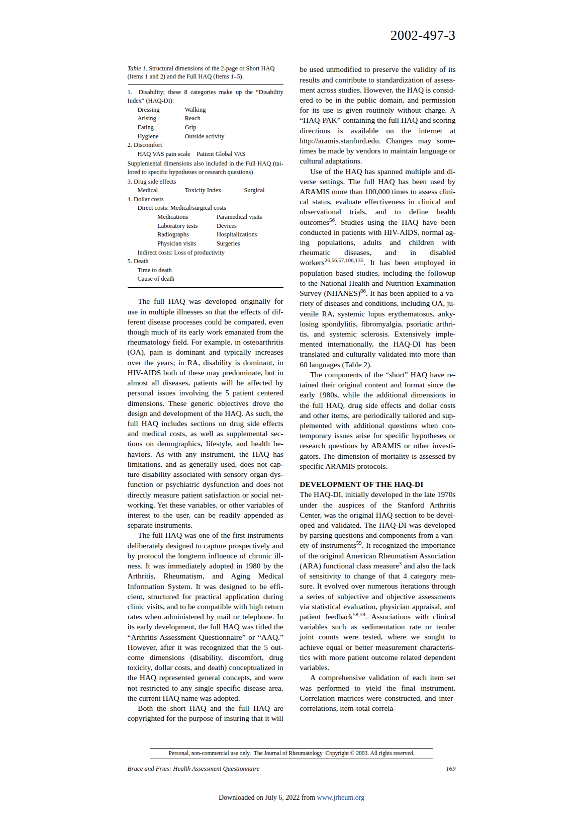2002-497-3
Table 1. Structural dimensions of the 2-page or Short HAQ (Items 1 and 2) and the Full HAQ (Items 1–5).
1. Disability; these 8 categories make up the “Disability Index“ (HAQ-DI): Dressing Walking Arising Reach Eating Grip Hygiene Outside activity 2. Discomfort HAQ VAS pain scale Patient Global VAS
Supplemental dimensions also included in the Full HAQ (tailored to specific hypotheses or research questions)
3. Drug side effects Medical Toxicity Index Surgical 4. Dollar costs Direct costs: Medical/surgical costs Medications Paramedical visits Laboratory tests Devices Radiographs Hospitalizations Physician visits Surgeries Indirect costs: Loss of productivity 5. Death Time to death Cause of death
The full HAQ was developed originally for use in multiple illnesses so that the effects of different disease processes could be compared, even though much of its early work emanated from the rheumatology field. For example, in osteoarthritis (OA), pain is dominant and typically increases over the years; in RA, disability is dominant, in HIV-AIDS both of these may predominate, but in almost all diseases, patients will be affected by personal issues involving the 5 patient centered dimensions. These generic objectives drove the design and development of the HAQ. As such, the full HAQ includes sections on drug side effects and medical costs, as well as supplemental sections on demographics, lifestyle, and health behaviors. As with any instrument, the HAQ has limitations, and as generally used, does not capture disability associated with sensory organ dysfunction or psychiatric dysfunction and does not directly measure patient satisfaction or social networking. Yet these variables, or other variables of interest to the user, can be readily appended as separate instruments.
The full HAQ was one of the first instruments deliberately designed to capture prospectively and by protocol the longterm influence of chronic illness. It was immediately adopted in 1980 by the Arthritis, Rheumatism, and Aging Medical Information System. It was designed to be efficient, structured for practical application during clinic visits, and to be compatible with high return rates when administered by mail or telephone. In its early development, the full HAQ was titled the “Arthritis Assessment Questionnaire” or “AAQ.” However, after it was recognized that the 5 outcome dimensions (disability, discomfort, drug toxicity, dollar costs, and death) conceptualized in the HAQ represented general concepts, and were not restricted to any single specific disease area, the current HAQ name was adopted.
Both the short HAQ and the full HAQ are copyrighted for the purpose of insuring that it will be used unmodified to preserve the validity of its results and contribute to standardization of assessment across studies. However, the HAQ is considered to be in the public domain, and permission for its use is given routinely without charge. A “HAQ-PAK” containing the full HAQ and scoring directions is available on the internet at http://aramis.stanford.edu. Changes may sometimes be made by vendors to maintain language or cultural adaptations.
Use of the HAQ has spanned multiple and diverse settings. The full HAQ has been used by ARAMIS more than 100,000 times to assess clinical status, evaluate effectiveness in clinical and observational trials, and to define health outcomes56. Studies using the HAQ have been conducted in patients with HIV-AIDS, normal aging populations, adults and children with rheumatic diseases, and in disabled workers26,56,57,106,135. It has been employed in population based studies, including the followup to the National Health and Nutrition Examination Survey (NHANES)86. It has been applied to a variety of diseases and conditions, including OA, juvenile RA, systemic lupus erythematosus, ankylosing spondylitis, fibromyalgia, psoriatic arthritis, and systemic sclerosis. Extensively implemented internationally, the HAQ-DI has been translated and culturally validated into more than 60 languages (Table 2).
The components of the “short” HAQ have retained their original content and format since the early 1980s, while the additional dimensions in the full HAQ, drug side effects and dollar costs and other items, are periodically tailored and supplemented with additional questions when contemporary issues arise for specific hypotheses or research questions by ARAMIS or other investigators. The dimension of mortality is assessed by specific ARAMIS protocols.
Development of the HAQ-DI
The HAQ-DI, initially developed in the late 1970s under the auspices of the Stanford Arthritis Center, was the original HAQ section to be developed and validated. The HAQ-DI was developed by parsing questions and components from a variety of instruments59. It recognized the importance of the original American Rheumatism Association (ARA) functional class measure3 and also the lack of sensitivity to change of that 4 category measure. It evolved over numerous iterations through a series of subjective and objective assessments via statistical evaluation, physician appraisal, and patient feedback58,59. Associations with clinical variables such as sedimentation rate or tender joint counts were tested, where we sought to achieve equal or better measurement characteristics with more patient outcome related dependent variables.
A comprehensive validation of each item set was performed to yield the final instrument. Correlation matrices were constructed, and intercorrelations, item-total correla-
Personal, non-commercial use only. The Journal of Rheumatology Copyright © 2003. All rights reserved.
Bruce and Fries: Health Assessment Questionnaire 169
Downloaded on July 6, 2022 from www.jrheum.org